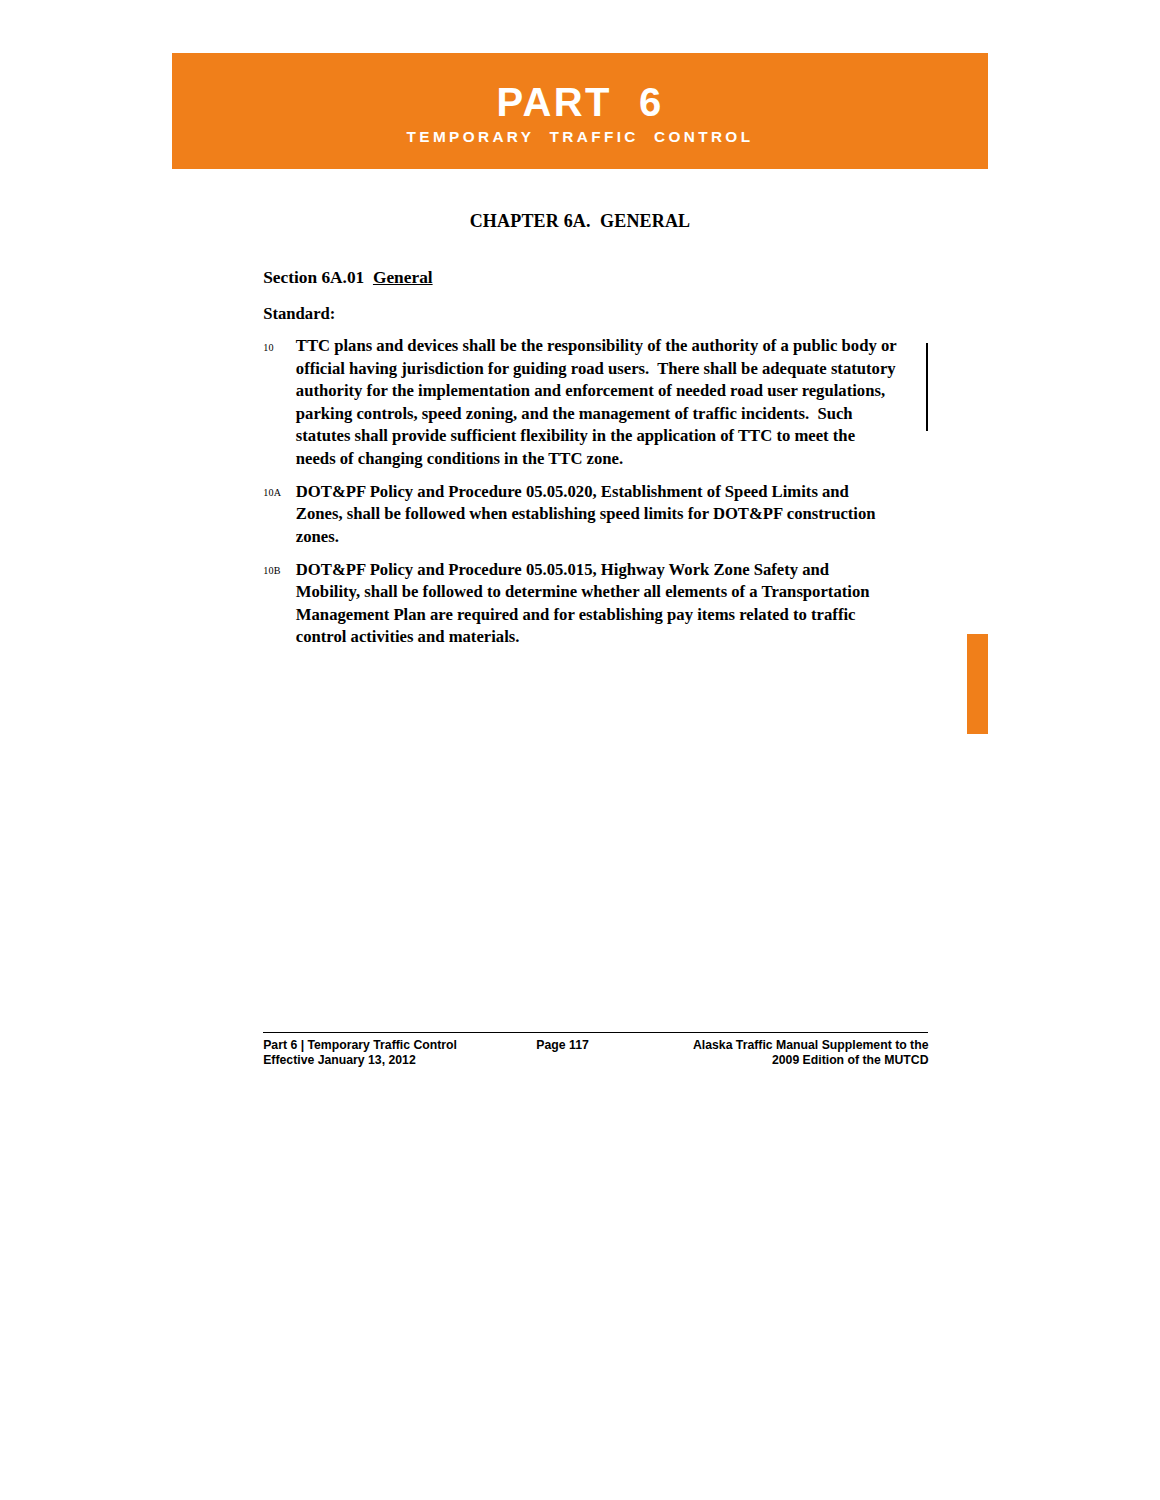PART 6
TEMPORARY TRAFFIC CONTROL
CHAPTER 6A. GENERAL
Section 6A.01 General
Standard:
10 TTC plans and devices shall be the responsibility of the authority of a public body or official having jurisdiction for guiding road users. There shall be adequate statutory authority for the implementation and enforcement of needed road user regulations, parking controls, speed zoning, and the management of traffic incidents. Such statutes shall provide sufficient flexibility in the application of TTC to meet the needs of changing conditions in the TTC zone.
10A DOT&PF Policy and Procedure 05.05.020, Establishment of Speed Limits and Zones, shall be followed when establishing speed limits for DOT&PF construction zones.
10B DOT&PF Policy and Procedure 05.05.015, Highway Work Zone Safety and Mobility, shall be followed to determine whether all elements of a Transportation Management Plan are required and for establishing pay items related to traffic control activities and materials.
| Part 6 / Temporary Traffic Control Effective January 13, 2012 | Page 117 | Alaska Traffic Manual Supplement to the 2009 Edition of the MUTCD |